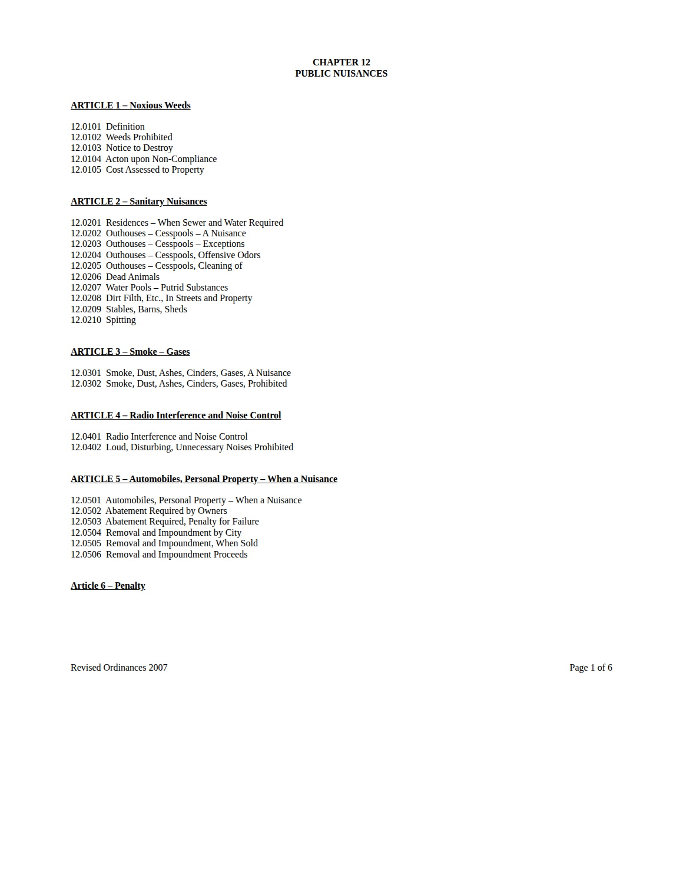CHAPTER 12 PUBLIC NUISANCES
ARTICLE 1 – Noxious Weeds
12.0101 Definition
12.0102 Weeds Prohibited
12.0103 Notice to Destroy
12.0104 Acton upon Non-Compliance
12.0105 Cost Assessed to Property
ARTICLE 2 – Sanitary Nuisances
12.0201 Residences – When Sewer and Water Required
12.0202 Outhouses – Cesspools – A Nuisance
12.0203 Outhouses – Cesspools – Exceptions
12.0204 Outhouses – Cesspools, Offensive Odors
12.0205 Outhouses – Cesspools, Cleaning of
12.0206 Dead Animals
12.0207 Water Pools – Putrid Substances
12.0208 Dirt Filth, Etc., In Streets and Property
12.0209 Stables, Barns, Sheds
12.0210 Spitting
ARTICLE 3 – Smoke – Gases
12.0301 Smoke, Dust, Ashes, Cinders, Gases, A Nuisance
12.0302 Smoke, Dust, Ashes, Cinders, Gases, Prohibited
ARTICLE 4 – Radio Interference and Noise Control
12.0401 Radio Interference and Noise Control
12.0402 Loud, Disturbing, Unnecessary Noises Prohibited
ARTICLE 5 – Automobiles, Personal Property – When a Nuisance
12.0501 Automobiles, Personal Property – When a Nuisance
12.0502 Abatement Required by Owners
12.0503 Abatement Required, Penalty for Failure
12.0504 Removal and Impoundment by City
12.0505 Removal and Impoundment, When Sold
12.0506 Removal and Impoundment Proceeds
Article 6 – Penalty
Revised Ordinances 2007 Page 1 of 6